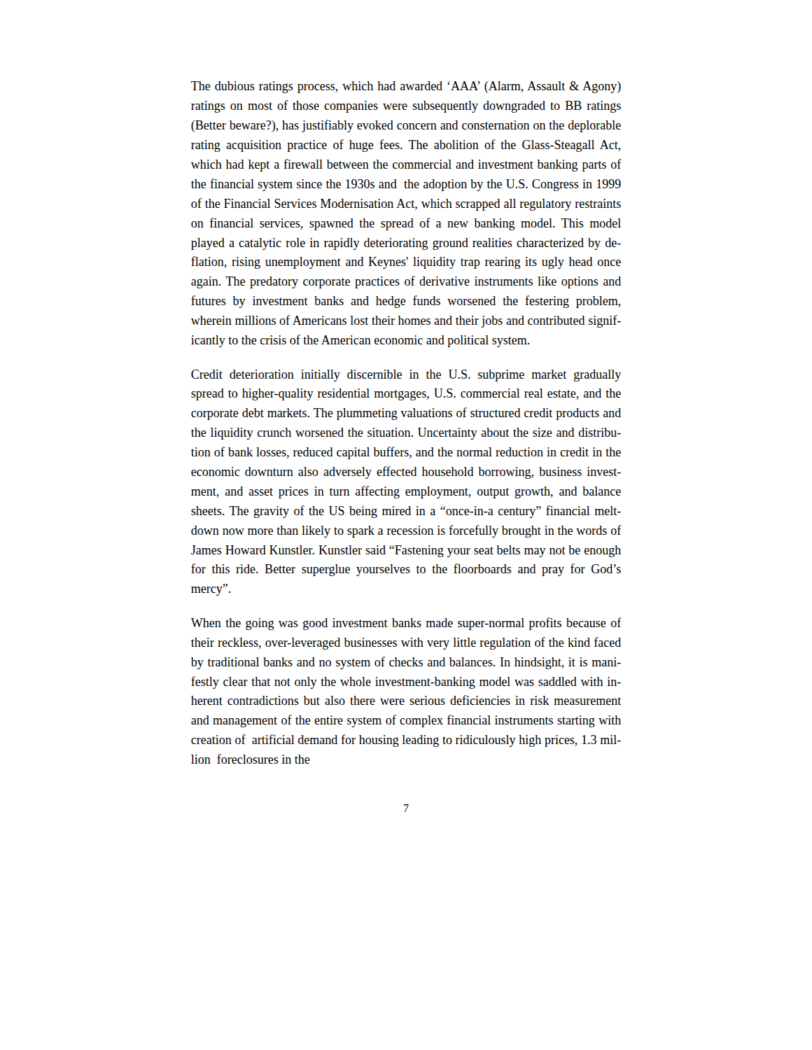The dubious ratings process, which had awarded ‘AAA’ (Alarm, Assault & Agony) ratings on most of those companies were subsequently downgraded to BB ratings (Better beware?), has justifiably evoked concern and consternation on the deplorable rating acquisition practice of huge fees. The abolition of the Glass-Steagall Act, which had kept a firewall between the commercial and investment banking parts of the financial system since the 1930s and the adoption by the U.S. Congress in 1999 of the Financial Services Modernisation Act, which scrapped all regulatory restraints on financial services, spawned the spread of a new banking model. This model played a catalytic role in rapidly deteriorating ground realities characterized by deflation, rising unemployment and Keynes' liquidity trap rearing its ugly head once again. The predatory corporate practices of derivative instruments like options and futures by investment banks and hedge funds worsened the festering problem, wherein millions of Americans lost their homes and their jobs and contributed significantly to the crisis of the American economic and political system.
Credit deterioration initially discernible in the U.S. subprime market gradually spread to higher-quality residential mortgages, U.S. commercial real estate, and the corporate debt markets. The plummeting valuations of structured credit products and the liquidity crunch worsened the situation. Uncertainty about the size and distribution of bank losses, reduced capital buffers, and the normal reduction in credit in the economic downturn also adversely effected household borrowing, business investment, and asset prices in turn affecting employment, output growth, and balance sheets. The gravity of the US being mired in a “once-in-a century” financial meltdown now more than likely to spark a recession is forcefully brought in the words of James Howard Kunstler. Kunstler said “Fastening your seat belts may not be enough for this ride. Better superglue yourselves to the floorboards and pray for God’s mercy”.
When the going was good investment banks made super-normal profits because of their reckless, over-leveraged businesses with very little regulation of the kind faced by traditional banks and no system of checks and balances. In hindsight, it is manifestly clear that not only the whole investment-banking model was saddled with inherent contradictions but also there were serious deficiencies in risk measurement and management of the entire system of complex financial instruments starting with creation of artificial demand for housing leading to ridiculously high prices, 1.3 million foreclosures in the
7